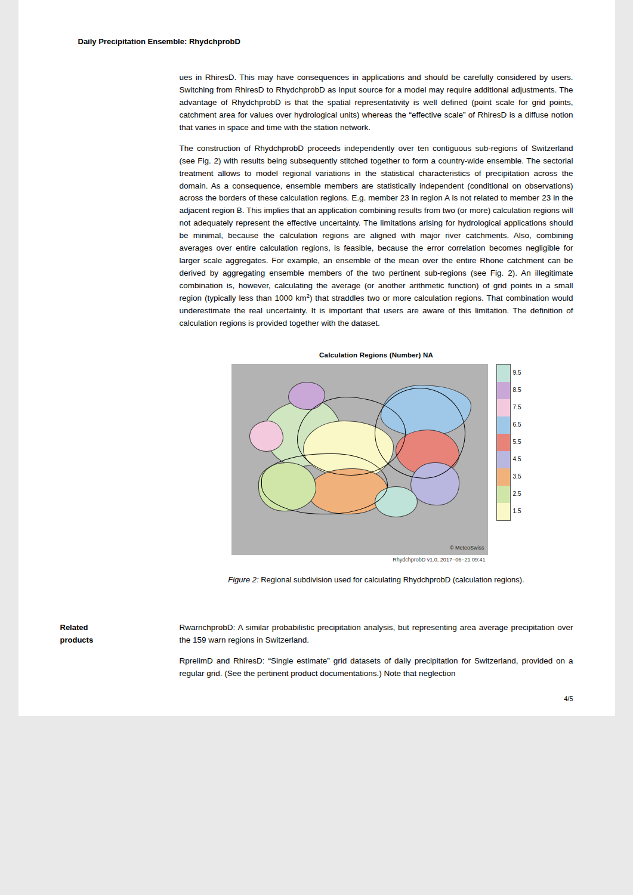Daily Precipitation Ensemble: RhydchprobD
ues in RhiresD. This may have consequences in applications and should be carefully considered by users. Switching from RhiresD to RhydchprobD as input source for a model may require additional adjustments. The advantage of RhydchprobD is that the spatial representativity is well defined (point scale for grid points, catchment area for values over hydrological units) whereas the “effective scale” of RhiresD is a diffuse notion that varies in space and time with the station network.
The construction of RhydchprobD proceeds independently over ten contiguous sub-regions of Switzerland (see Fig. 2) with results being subsequently stitched together to form a country-wide ensemble. The sectorial treatment allows to model regional variations in the statistical characteristics of precipitation across the domain. As a consequence, ensemble members are statistically independent (conditional on observations) across the borders of these calculation regions. E.g. member 23 in region A is not related to member 23 in the adjacent region B. This implies that an application combining results from two (or more) calculation regions will not adequately represent the effective uncertainty. The limitations arising for hydrological applications should be minimal, because the calculation regions are aligned with major river catchments. Also, combining averages over entire calculation regions, is feasible, because the error correlation becomes negligible for larger scale aggregates. For example, an ensemble of the mean over the entire Rhone catchment can be derived by aggregating ensemble members of the two pertinent sub-regions (see Fig. 2). An illegitimate combination is, however, calculating the average (or another arithmetic function) of grid points in a small region (typically less than 1000 km2) that straddles two or more calculation regions. That combination would underestimate the real uncertainty. It is important that users are aware of this limitation. The definition of calculation regions is provided together with the dataset.
Calculation Regions (Number) NA
© MeteoSwiss
9.5 8.5 7.5 6.5 5.5 4.5 3.5 2.5 1.5
RhydchprobD v1.0, 2017−06−21 09:41
Figure 2: Regional subdivision used for calculating RhydchprobD (calculation regions).
Related
products
RwarnchprobD: A similar probabilistic precipitation analysis, but representing area average precipitation over the 159 warn regions in Switzerland.
RprelimD and RhiresD: “Single estimate” grid datasets of daily precipitation for Switzerland, provided on a regular grid. (See the pertinent product documentations.) Note that neglection
4/5